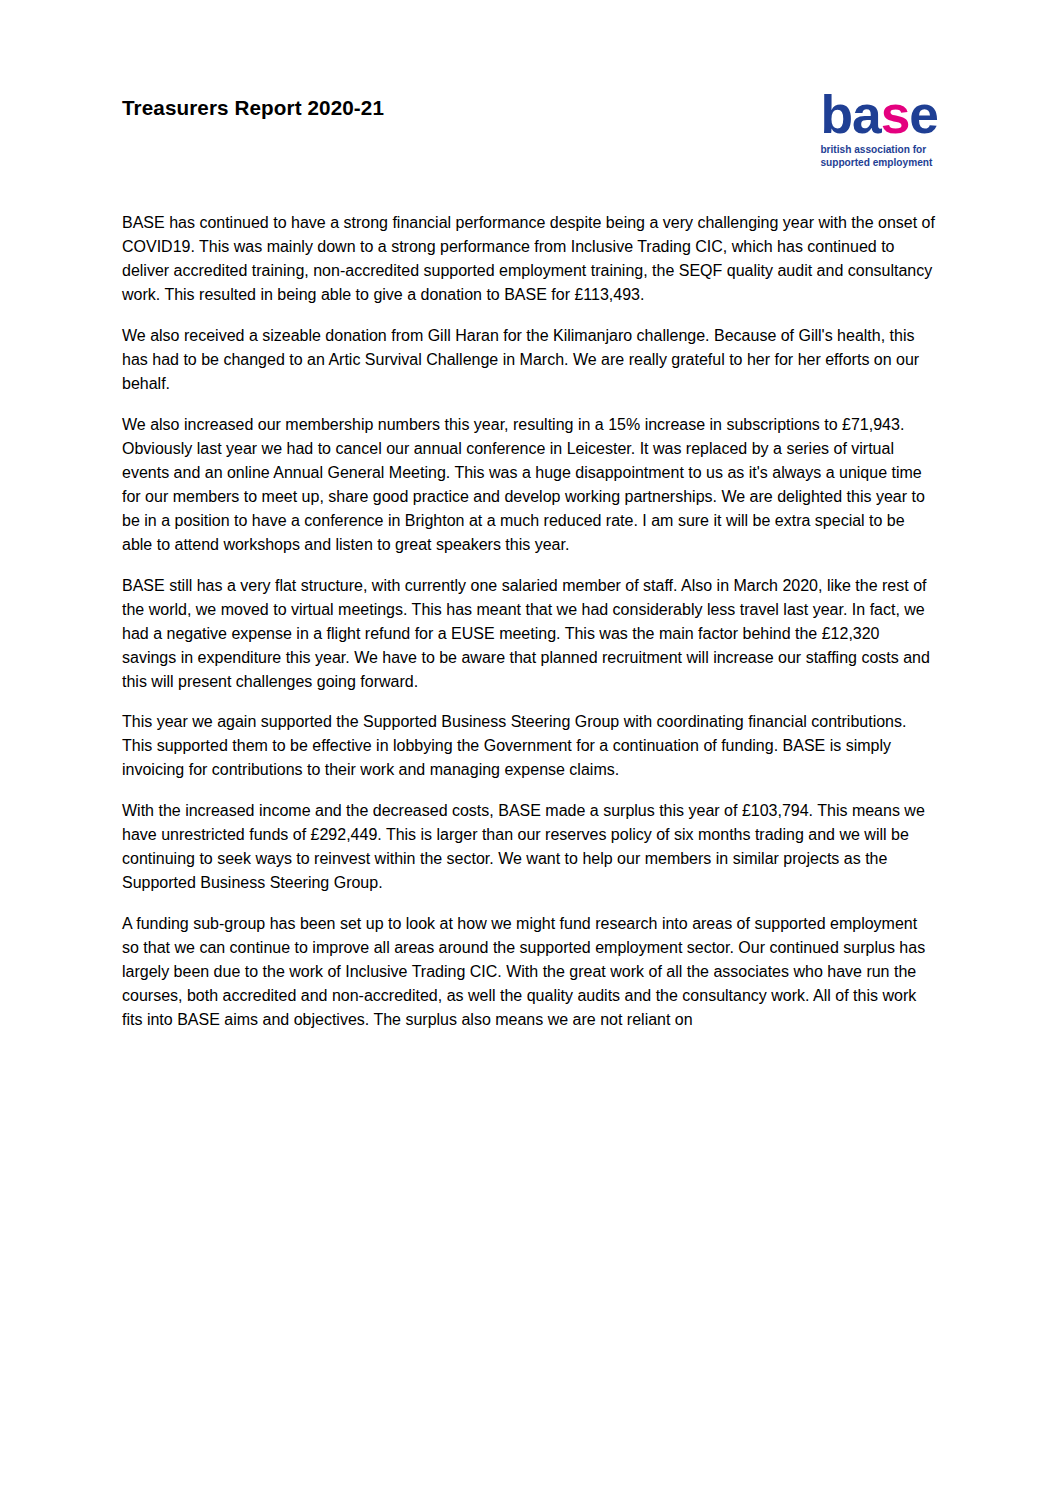Treasurers Report 2020-21
base british association for
supported employment
BASE has continued to have a strong financial performance despite being a very challenging year with the onset of COVID19. This was mainly down to a strong performance from Inclusive Trading CIC, which has continued to deliver accredited training, non-accredited supported employment training, the SEQF quality audit and consultancy work. This resulted in being able to give a donation to BASE for £113,493.
We also received a sizeable donation from Gill Haran for the Kilimanjaro challenge. Because of Gill's health, this has had to be changed to an Artic Survival Challenge in March. We are really grateful to her for her efforts on our behalf.
We also increased our membership numbers this year, resulting in a 15% increase in subscriptions to £71,943. Obviously last year we had to cancel our annual conference in Leicester. It was replaced by a series of virtual events and an online Annual General Meeting. This was a huge disappointment to us as it's always a unique time for our members to meet up, share good practice and develop working partnerships. We are delighted this year to be in a position to have a conference in Brighton at a much reduced rate. I am sure it will be extra special to be able to attend workshops and listen to great speakers this year.
BASE still has a very flat structure, with currently one salaried member of staff. Also in March 2020, like the rest of the world, we moved to virtual meetings. This has meant that we had considerably less travel last year. In fact, we had a negative expense in a flight refund for a EUSE meeting. This was the main factor behind the £12,320 savings in expenditure this year. We have to be aware that planned recruitment will increase our staffing costs and this will present challenges going forward.
This year we again supported the Supported Business Steering Group with coordinating financial contributions. This supported them to be effective in lobbying the Government for a continuation of funding. BASE is simply invoicing for contributions to their work and managing expense claims.
With the increased income and the decreased costs, BASE made a surplus this year of £103,794. This means we have unrestricted funds of £292,449. This is larger than our reserves policy of six months trading and we will be continuing to seek ways to reinvest within the sector. We want to help our members in similar projects as the Supported Business Steering Group.
A funding sub-group has been set up to look at how we might fund research into areas of supported employment so that we can continue to improve all areas around the supported employment sector. Our continued surplus has largely been due to the work of Inclusive Trading CIC. With the great work of all the associates who have run the courses, both accredited and non-accredited, as well the quality audits and the consultancy work. All of this work fits into BASE aims and objectives. The surplus also means we are not reliant on